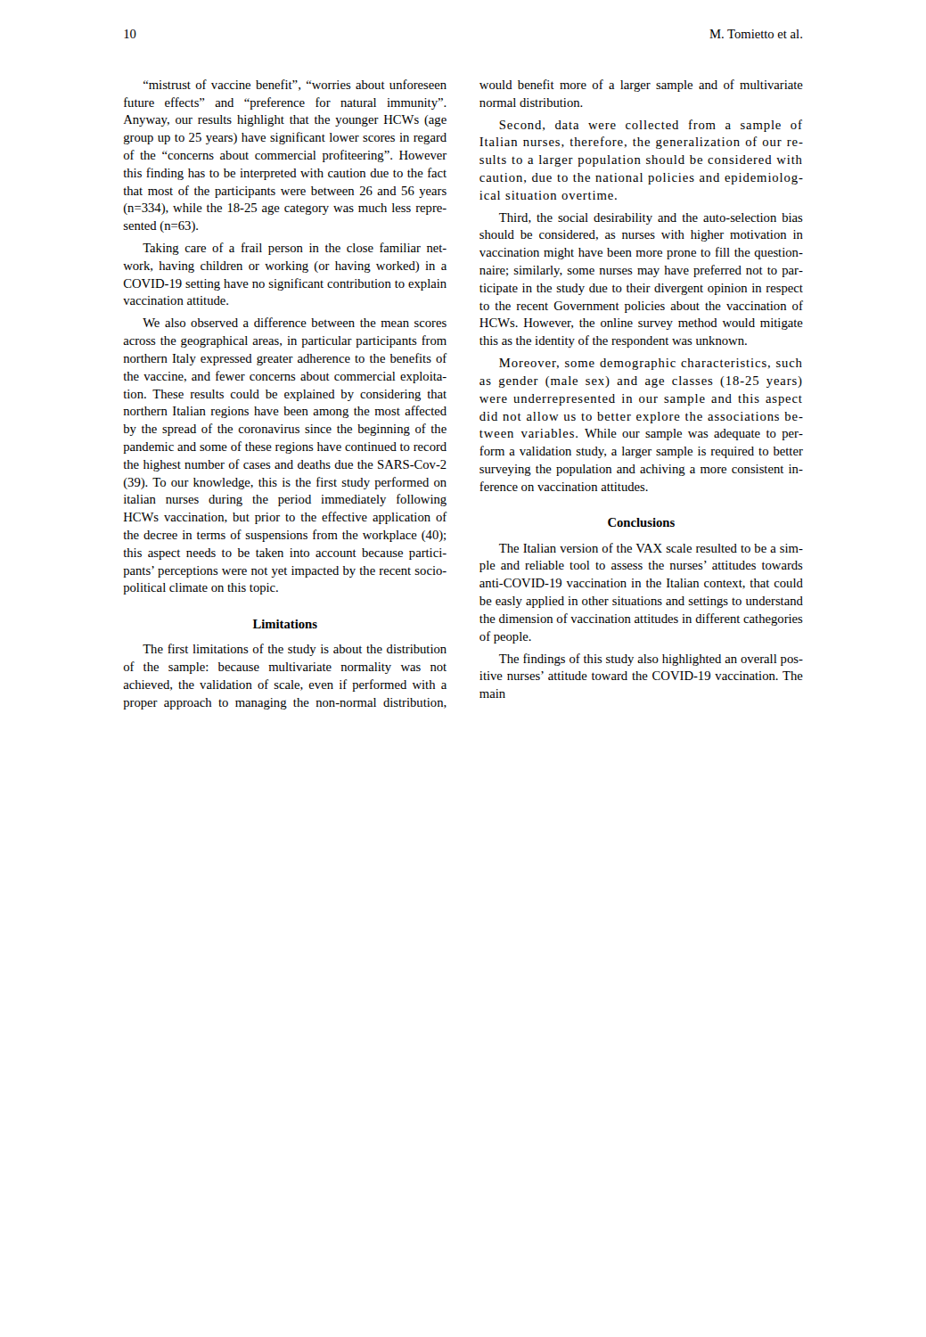10 M. Tomietto et al.
“mistrust of vaccine benefit”, “worries about unforeseen future effects” and “preference for natural immunity”. Anyway, our results highlight that the younger HCWs (age group up to 25 years) have significant lower scores in regard of the “concerns about commercial profiteering”. However this finding has to be interpreted with caution due to the fact that most of the participants were between 26 and 56 years (n=334), while the 18-25 age category was much less represented (n=63).
Taking care of a frail person in the close familiar network, having children or working (or having worked) in a COVID-19 setting have no significant contribution to explain vaccination attitude.
We also observed a difference between the mean scores across the geographical areas, in particular participants from northern Italy expressed greater adherence to the benefits of the vaccine, and fewer concerns about commercial exploitation. These results could be explained by considering that northern Italian regions have been among the most affected by the spread of the coronavirus since the beginning of the pandemic and some of these regions have continued to record the highest number of cases and deaths due the SARS-Cov-2 (39). To our knowledge, this is the first study performed on italian nurses during the period immediately following HCWs vaccination, but prior to the effective application of the decree in terms of suspensions from the workplace (40); this aspect needs to be taken into account because participants’ perceptions were not yet impacted by the recent socio-political climate on this topic.
Limitations
The first limitations of the study is about the distribution of the sample: because multivariate normality was not achieved, the validation of scale, even if performed with a proper approach to managing the non-normal distribution, would benefit more of a larger sample and of multivariate normal distribution.
Second, data were collected from a sample of Italian nurses, therefore, the generalization of our results to a larger population should be considered with caution, due to the national policies and epidemiological situation overtime.
Third, the social desirability and the auto-selection bias should be considered, as nurses with higher motivation in vaccination might have been more prone to fill the questionnaire; similarly, some nurses may have preferred not to participate in the study due to their divergent opinion in respect to the recent Government policies about the vaccination of HCWs. However, the online survey method would mitigate this as the identity of the respondent was unknown.
Moreover, some demographic characteristics, such as gender (male sex) and age classes (18-25 years) were underrepresented in our sample and this aspect did not allow us to better explore the associations between variables. While our sample was adequate to perform a validation study, a larger sample is required to better surveying the population and achiving a more consistent inference on vaccination attitudes.
Conclusions
The Italian version of the VAX scale resulted to be a simple and reliable tool to assess the nurses’ attitudes towards anti-COVID-19 vaccination in the Italian context, that could be easly applied in other situations and settings to understand the dimension of vaccination attitudes in different cathegories of people.
The findings of this study also highlighted an overall positive nurses’ attitude toward the COVID-19 vaccination. The main